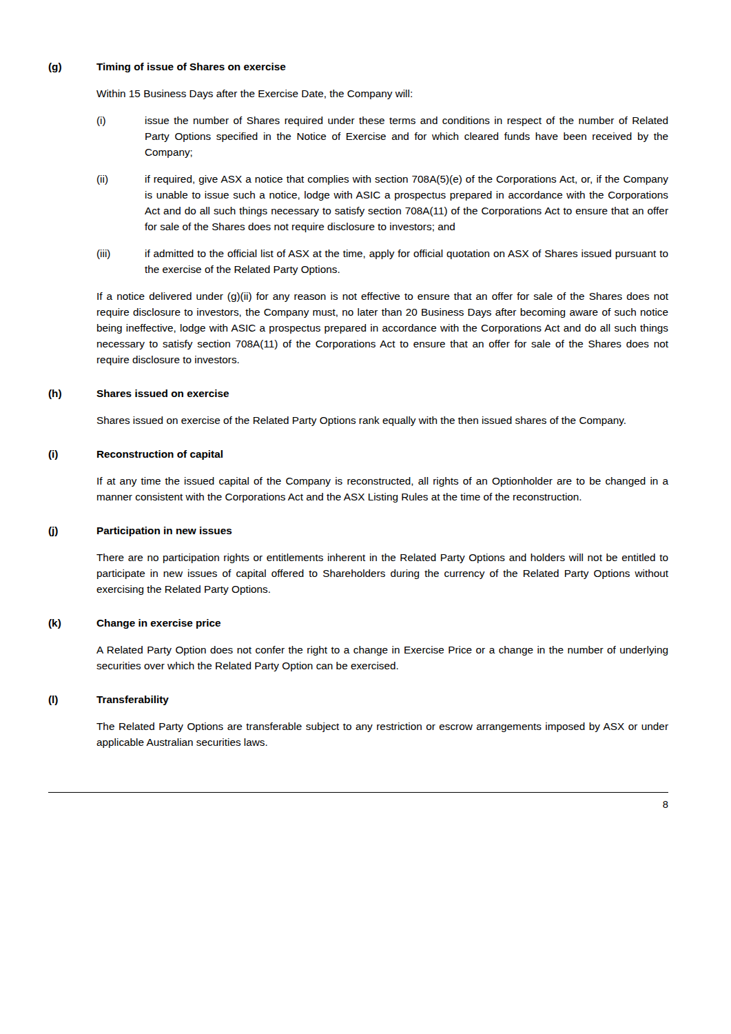(g)
Timing of issue of Shares on exercise
Within 15 Business Days after the Exercise Date, the Company will:
(i)
issue the number of Shares required under these terms and conditions in respect of the number of Related Party Options specified in the Notice of Exercise and for which cleared funds have been received by the Company;
(ii)
if required, give ASX a notice that complies with section 708A(5)(e) of the Corporations Act, or, if the Company is unable to issue such a notice, lodge with ASIC a prospectus prepared in accordance with the Corporations Act and do all such things necessary to satisfy section 708A(11) of the Corporations Act to ensure that an offer for sale of the Shares does not require disclosure to investors; and
(iii)
if admitted to the official list of ASX at the time, apply for official quotation on ASX of Shares issued pursuant to the exercise of the Related Party Options.
If a notice delivered under (g)(ii) for any reason is not effective to ensure that an offer for sale of the Shares does not require disclosure to investors, the Company must, no later than 20 Business Days after becoming aware of such notice being ineffective, lodge with ASIC a prospectus prepared in accordance with the Corporations Act and do all such things necessary to satisfy section 708A(11) of the Corporations Act to ensure that an offer for sale of the Shares does not require disclosure to investors.
(h)
Shares issued on exercise
Shares issued on exercise of the Related Party Options rank equally with the then issued shares of the Company.
(i)
Reconstruction of capital
If at any time the issued capital of the Company is reconstructed, all rights of an Optionholder are to be changed in a manner consistent with the Corporations Act and the ASX Listing Rules at the time of the reconstruction.
(j)
Participation in new issues
There are no participation rights or entitlements inherent in the Related Party Options and holders will not be entitled to participate in new issues of capital offered to Shareholders during the currency of the Related Party Options without exercising the Related Party Options.
(k)
Change in exercise price
A Related Party Option does not confer the right to a change in Exercise Price or a change in the number of underlying securities over which the Related Party Option can be exercised.
(l)
Transferability
The Related Party Options are transferable subject to any restriction or escrow arrangements imposed by ASX or under applicable Australian securities laws.
8